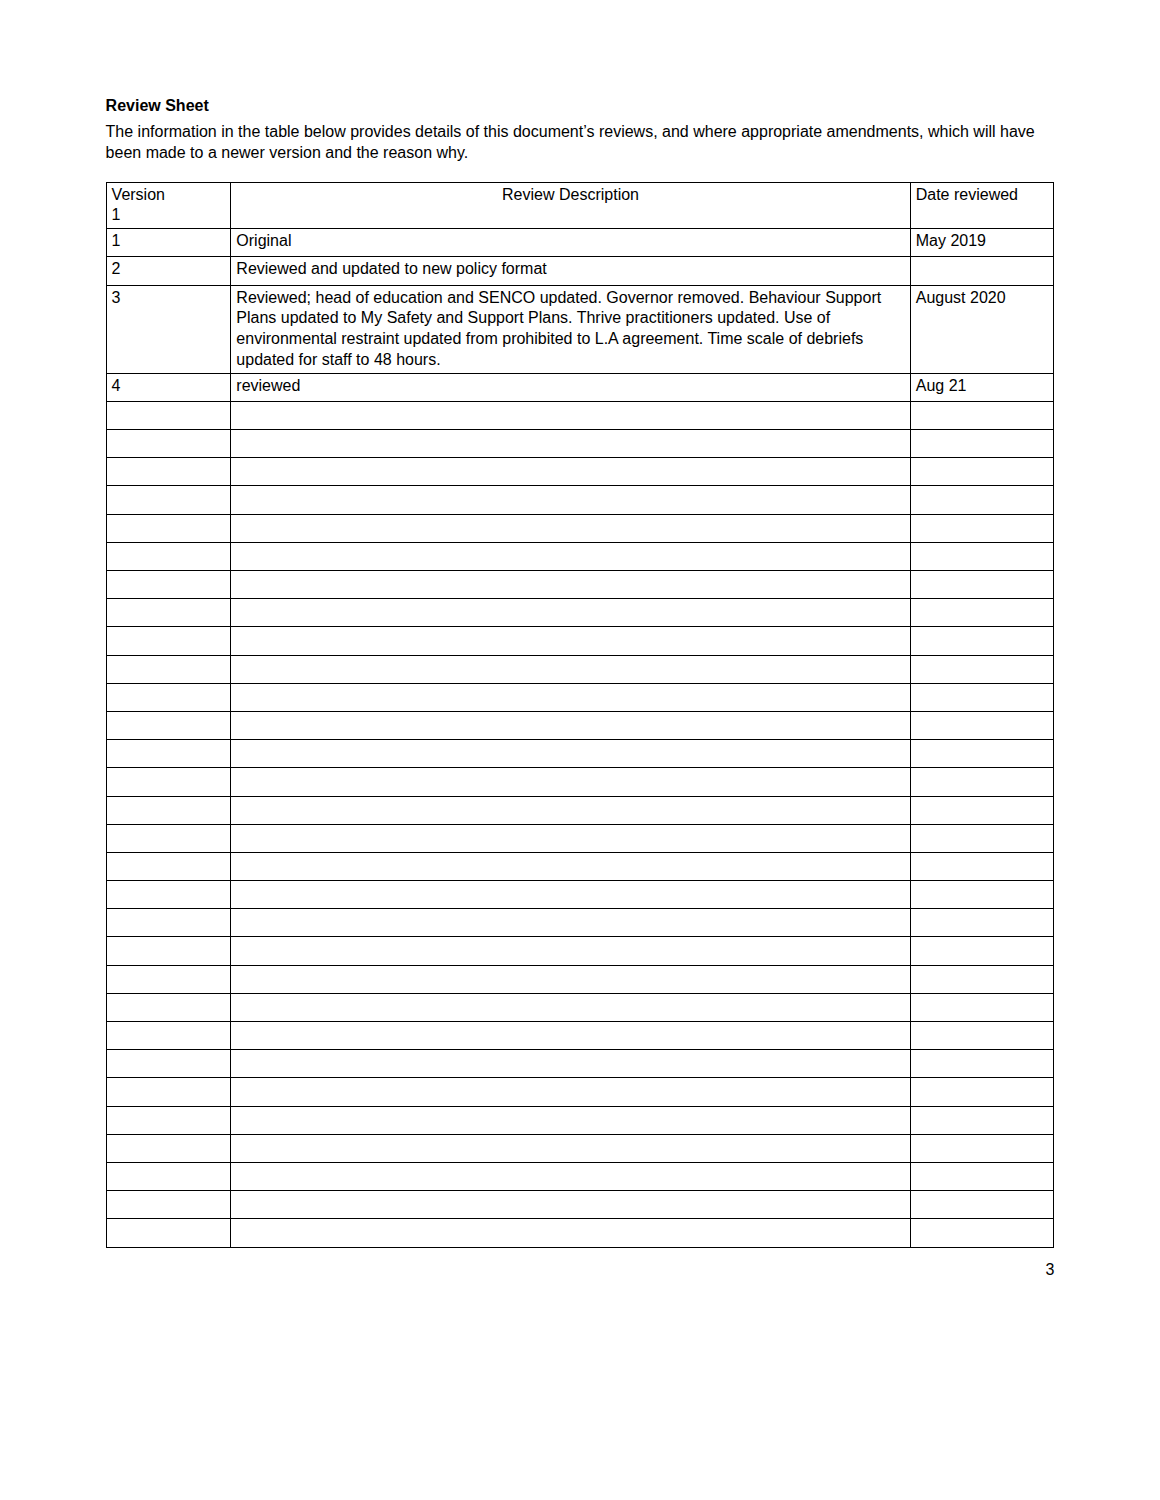Review Sheet
The information in the table below provides details of this document’s reviews, and where appropriate amendments, which will have been made to a newer version and the reason why.
| Version 1 | Review Description | Date reviewed |
| --- | --- | --- |
| 1 | Original | May 2019 |
| 2 | Reviewed and updated to new policy format | |
| 3 | Reviewed; head of education and SENCO updated. Governor removed. Behaviour Support Plans updated to My Safety and Support Plans. Thrive practitioners updated. Use of environmental restraint updated from prohibited to L.A agreement. Time scale of debriefs updated for staff to 48 hours. | August 2020 |
| 4 | reviewed | Aug 21 |
3